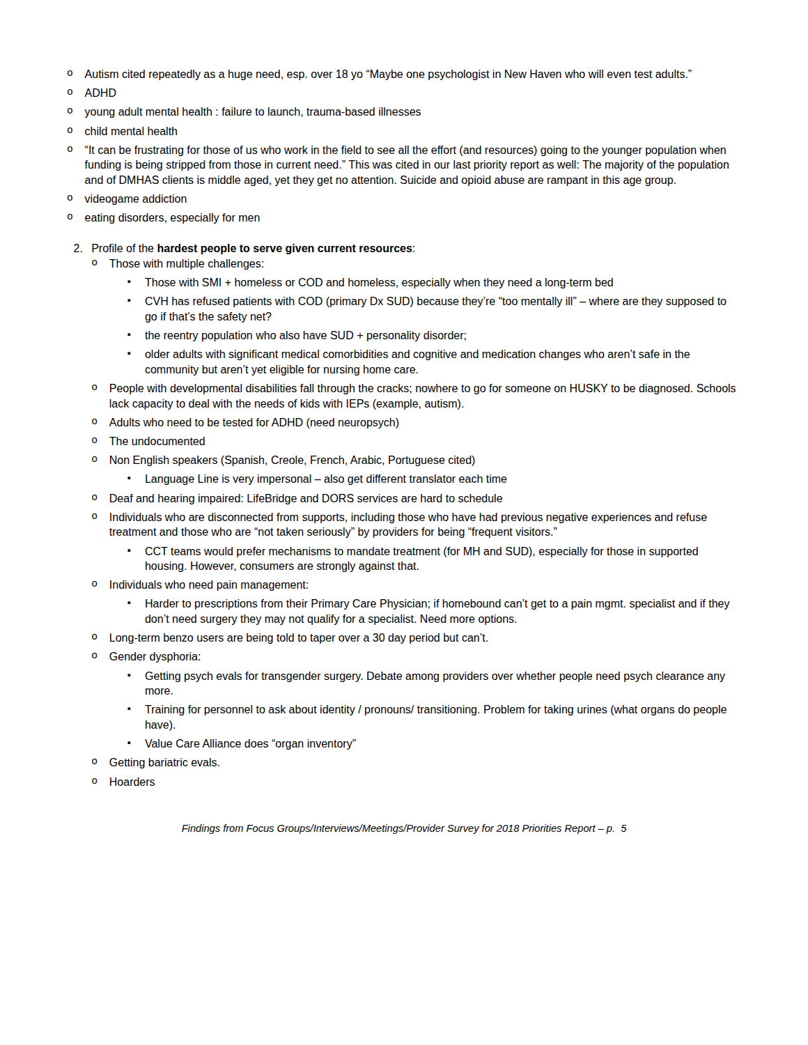Autism cited repeatedly as a huge need, esp. over 18 yo “Maybe one psychologist in New Haven who will even test adults.”
ADHD
young adult mental health : failure to launch, trauma-based illnesses
child mental health
“It can be frustrating for those of us who work in the field to see all the effort (and resources) going to the younger population when funding is being stripped from those in current need.” This was cited in our last priority report as well: The majority of the population and of DMHAS clients is middle aged, yet they get no attention. Suicide and opioid abuse are rampant in this age group.
videogame addiction
eating disorders, especially for men
Profile of the hardest people to serve given current resources:
Those with multiple challenges:
Those with SMI + homeless or COD and homeless, especially when they need a long-term bed
CVH has refused patients with COD (primary Dx SUD) because they’re “too mentally ill” – where are they supposed to go if that’s the safety net?
the reentry population who also have SUD + personality disorder;
older adults with significant medical comorbidities and cognitive and medication changes who aren’t safe in the community but aren’t yet eligible for nursing home care.
People with developmental disabilities fall through the cracks; nowhere to go for someone on HUSKY to be diagnosed. Schools lack capacity to deal with the needs of kids with IEPs (example, autism).
Adults who need to be tested for ADHD (need neuropsych)
The undocumented
Non English speakers (Spanish, Creole, French, Arabic, Portuguese cited)
Language Line is very impersonal – also get different translator each time
Deaf and hearing impaired: LifeBridge and DORS services are hard to schedule
Individuals who are disconnected from supports, including those who have had previous negative experiences and refuse treatment and those who are “not taken seriously” by providers for being “frequent visitors.”
CCT teams would prefer mechanisms to mandate treatment (for MH and SUD), especially for those in supported housing. However, consumers are strongly against that.
Individuals who need pain management:
Harder to prescriptions from their Primary Care Physician; if homebound can’t get to a pain mgmt. specialist and if they don’t need surgery they may not qualify for a specialist. Need more options.
Long-term benzo users are being told to taper over a 30 day period but can’t.
Gender dysphoria:
Getting psych evals for transgender surgery. Debate among providers over whether people need psych clearance any more.
Training for personnel to ask about identity / pronouns/ transitioning. Problem for taking urines (what organs do people have).
Value Care Alliance does “organ inventory”
Getting bariatric evals.
Hoarders
Findings from Focus Groups/Interviews/Meetings/Provider Survey for 2018 Priorities Report – p. 5